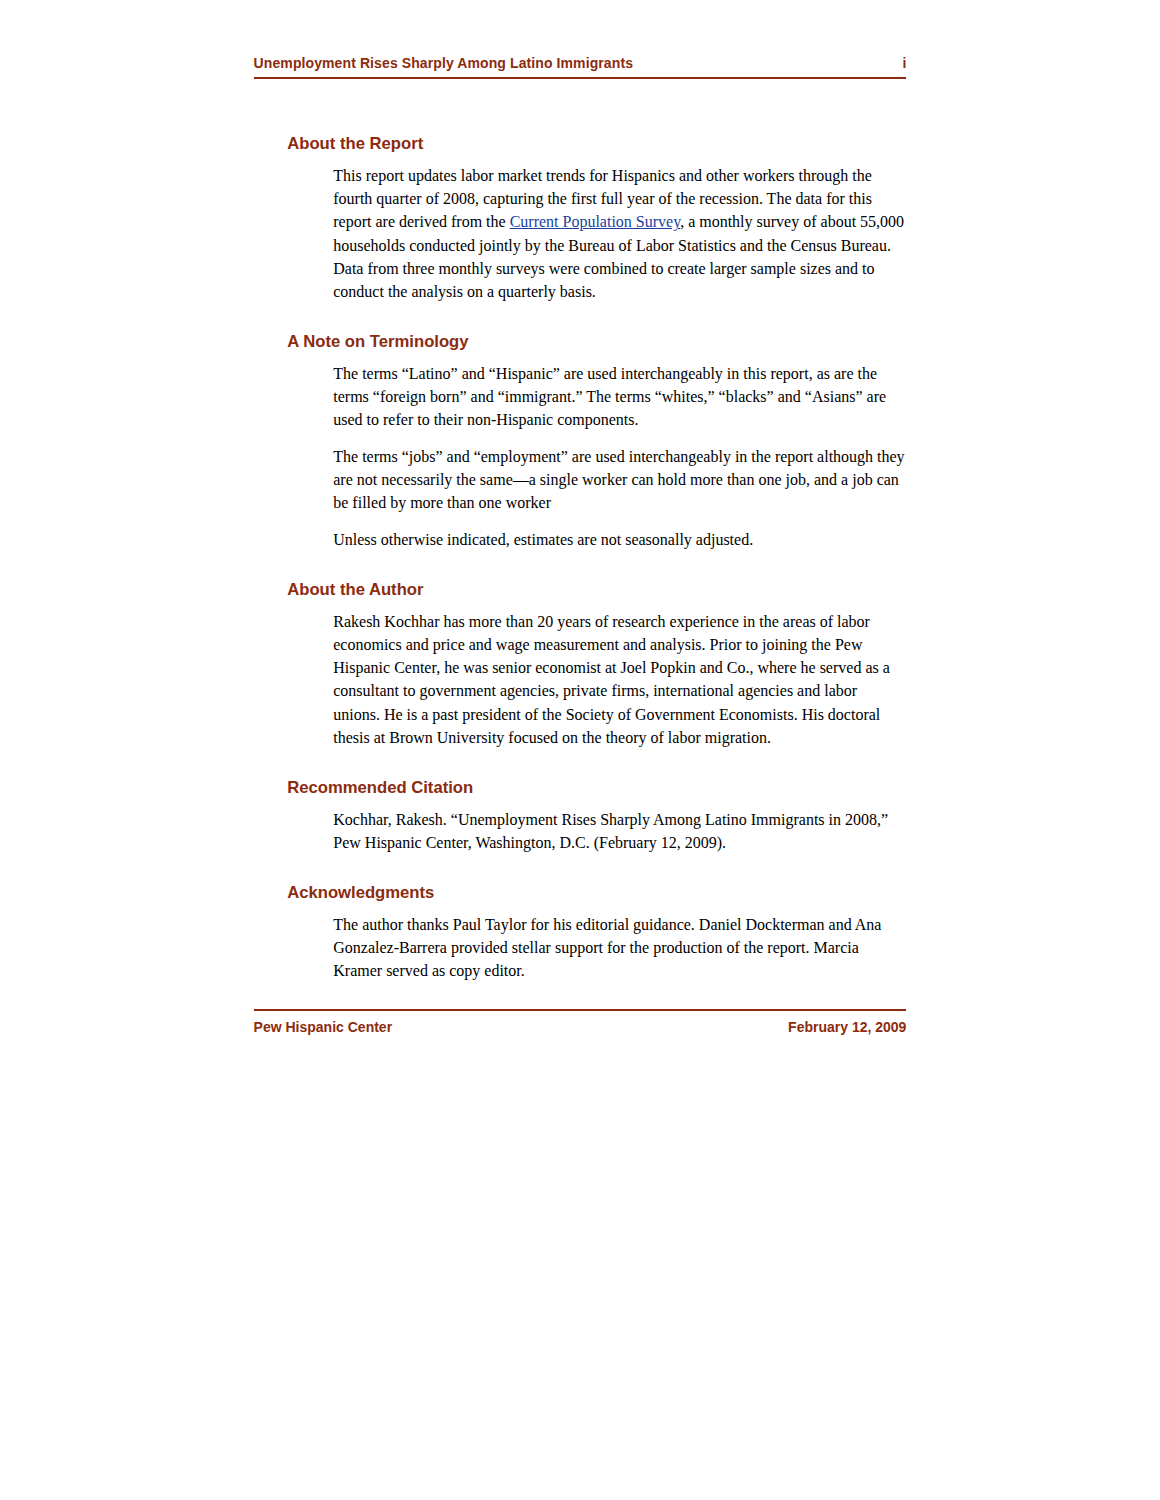Unemployment Rises Sharply Among Latino Immigrants i
About the Report
This report updates labor market trends for Hispanics and other workers through the fourth quarter of 2008, capturing the first full year of the recession. The data for this report are derived from the Current Population Survey, a monthly survey of about 55,000 households conducted jointly by the Bureau of Labor Statistics and the Census Bureau. Data from three monthly surveys were combined to create larger sample sizes and to conduct the analysis on a quarterly basis.
A Note on Terminology
The terms “Latino” and “Hispanic” are used interchangeably in this report, as are the terms “foreign born” and “immigrant.” The terms “whites,” “blacks” and “Asians” are used to refer to their non-Hispanic components.
The terms “jobs” and “employment” are used interchangeably in the report although they are not necessarily the same—a single worker can hold more than one job, and a job can be filled by more than one worker
Unless otherwise indicated, estimates are not seasonally adjusted.
About the Author
Rakesh Kochhar has more than 20 years of research experience in the areas of labor economics and price and wage measurement and analysis. Prior to joining the Pew Hispanic Center, he was senior economist at Joel Popkin and Co., where he served as a consultant to government agencies, private firms, international agencies and labor unions. He is a past president of the Society of Government Economists. His doctoral thesis at Brown University focused on the theory of labor migration.
Recommended Citation
Kochhar, Rakesh. “Unemployment Rises Sharply Among Latino Immigrants in 2008,” Pew Hispanic Center, Washington, D.C. (February 12, 2009).
Acknowledgments
The author thanks Paul Taylor for his editorial guidance. Daniel Dockterman and Ana Gonzalez-Barrera provided stellar support for the production of the report. Marcia Kramer served as copy editor.
Pew Hispanic Center February 12, 2009